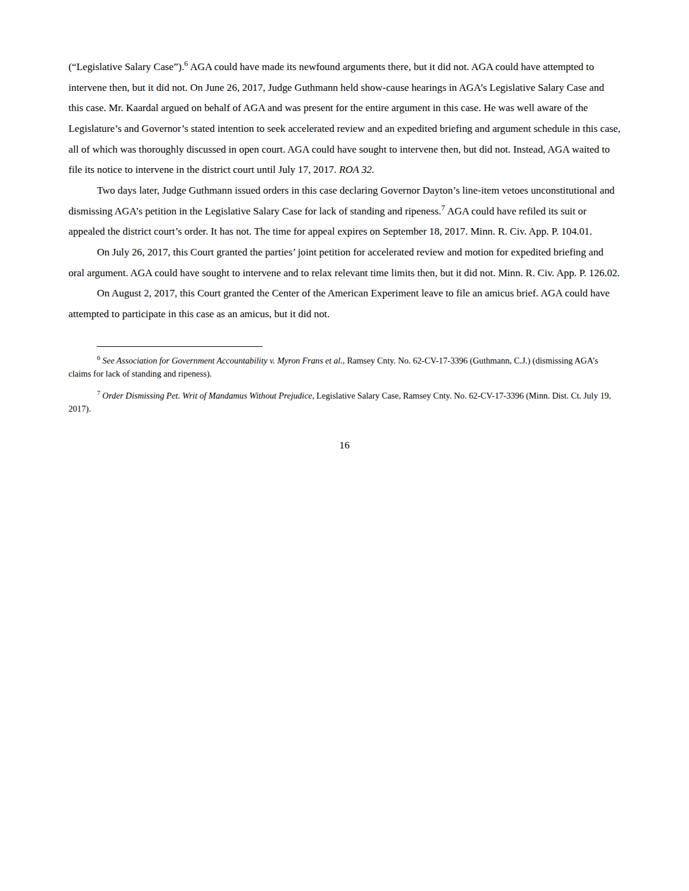(“Legislative Salary Case”).6 AGA could have made its newfound arguments there, but it did not. AGA could have attempted to intervene then, but it did not. On June 26, 2017, Judge Guthmann held show-cause hearings in AGA’s Legislative Salary Case and this case. Mr. Kaardal argued on behalf of AGA and was present for the entire argument in this case. He was well aware of the Legislature’s and Governor’s stated intention to seek accelerated review and an expedited briefing and argument schedule in this case, all of which was thoroughly discussed in open court. AGA could have sought to intervene then, but did not. Instead, AGA waited to file its notice to intervene in the district court until July 17, 2017. ROA 32.
Two days later, Judge Guthmann issued orders in this case declaring Governor Dayton’s line-item vetoes unconstitutional and dismissing AGA’s petition in the Legislative Salary Case for lack of standing and ripeness.7 AGA could have refiled its suit or appealed the district court’s order. It has not. The time for appeal expires on September 18, 2017. Minn. R. Civ. App. P. 104.01.
On July 26, 2017, this Court granted the parties’ joint petition for accelerated review and motion for expedited briefing and oral argument. AGA could have sought to intervene and to relax relevant time limits then, but it did not. Minn. R. Civ. App. P. 126.02.
On August 2, 2017, this Court granted the Center of the American Experiment leave to file an amicus brief. AGA could have attempted to participate in this case as an amicus, but it did not.
6 See Association for Government Accountability v. Myron Frans et al., Ramsey Cnty. No. 62-CV-17-3396 (Guthmann, C.J.) (dismissing AGA’s claims for lack of standing and ripeness).
7 Order Dismissing Pet. Writ of Mandamus Without Prejudice, Legislative Salary Case, Ramsey Cnty. No. 62-CV-17-3396 (Minn. Dist. Ct. July 19, 2017).
16